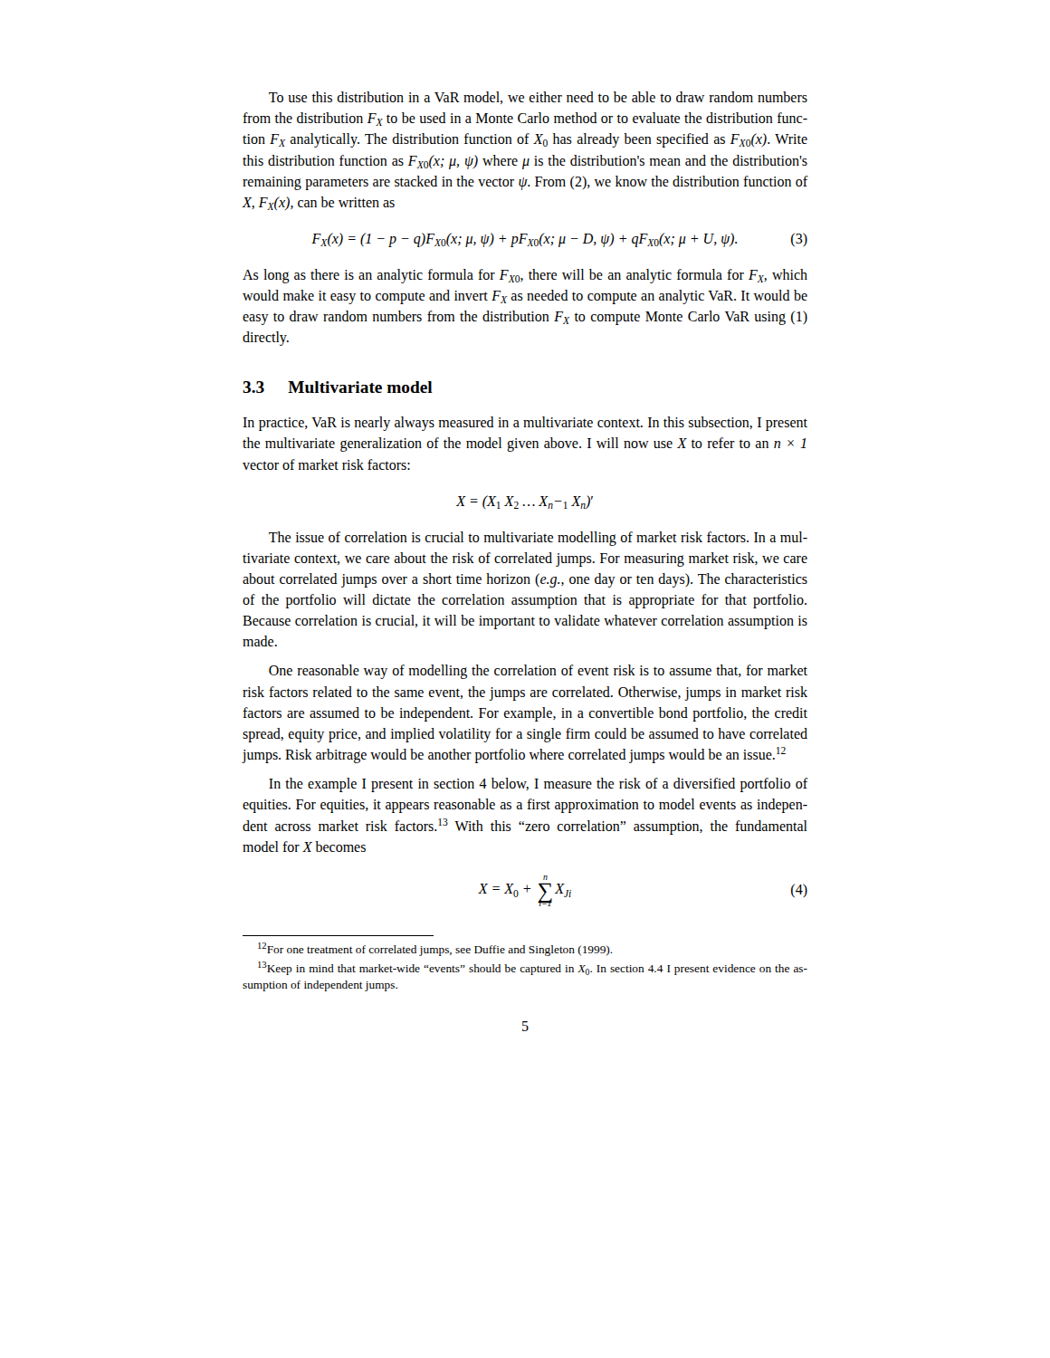To use this distribution in a VaR model, we either need to be able to draw random numbers from the distribution FX to be used in a Monte Carlo method or to evaluate the distribution function FX analytically. The distribution function of X0 has already been specified as FX0(x). Write this distribution function as FX0(x; μ, ψ) where μ is the distribution's mean and the distribution's remaining parameters are stacked in the vector ψ. From (2), we know the distribution function of X, FX(x), can be written as
FX(x) = (1 − p − q)FX0(x; μ, ψ) + pFX0(x; μ − D, ψ) + qFX0(x; μ + U, ψ). (3)
As long as there is an analytic formula for FX0, there will be an analytic formula for FX, which would make it easy to compute and invert FX as needed to compute an analytic VaR. It would be easy to draw random numbers from the distribution FX to compute Monte Carlo VaR using (1) directly.
3.3 Multivariate model
In practice, VaR is nearly always measured in a multivariate context. In this subsection, I present the multivariate generalization of the model given above. I will now use X to refer to an n × 1 vector of market risk factors:
X = (X1 X2 … Xn−1 Xn)′
The issue of correlation is crucial to multivariate modelling of market risk factors. In a multivariate context, we care about the risk of correlated jumps. For measuring market risk, we care about correlated jumps over a short time horizon (e.g., one day or ten days). The characteristics of the portfolio will dictate the correlation assumption that is appropriate for that portfolio. Because correlation is crucial, it will be important to validate whatever correlation assumption is made.
One reasonable way of modelling the correlation of event risk is to assume that, for market risk factors related to the same event, the jumps are correlated. Otherwise, jumps in market risk factors are assumed to be independent. For example, in a convertible bond portfolio, the credit spread, equity price, and implied volatility for a single firm could be assumed to have correlated jumps. Risk arbitrage would be another portfolio where correlated jumps would be an issue.12
In the example I present in section 4 below, I measure the risk of a diversified portfolio of equities. For equities, it appears reasonable as a first approximation to model events as independent across market risk factors.13 With this “zero correlation” assumption, the fundamental model for X becomes
X = X0 + n∑i=1 XJi (4)
12For one treatment of correlated jumps, see Duffie and Singleton (1999).
13Keep in mind that market-wide “events” should be captured in X0. In section 4.4 I present evidence on the assumption of independent jumps.
5